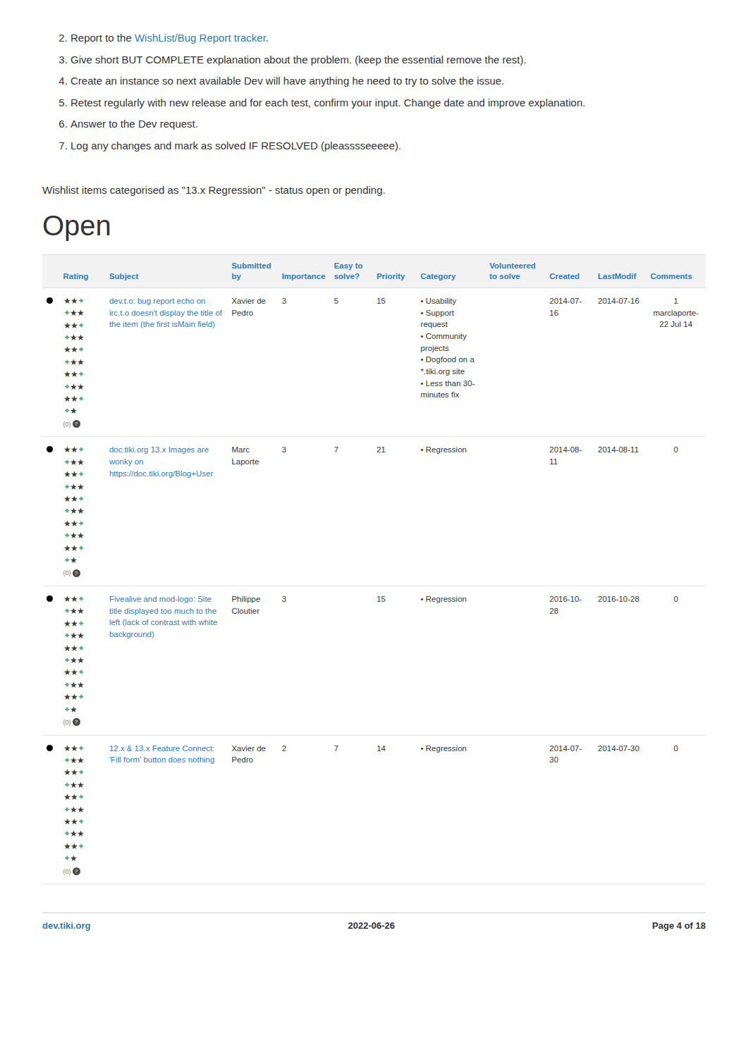Report to the WishList/Bug Report tracker.
Give short BUT COMPLETE explanation about the problem. (keep the essential remove the rest).
Create an instance so next available Dev will have anything he need to try to solve the issue.
Retest regularly with new release and for each test, confirm your input. Change date and improve explanation.
Answer to the Dev request.
Log any changes and mark as solved IF RESOLVED (pleasssseeeee).
Wishlist items categorised as "13.x Regression" - status open or pending.
Open
| | Rating | Subject | Submitted by | Importance | Easy to solve? | Priority | Category | Volunteered to solve | Created | LastModif | Comments |
| --- | --- | --- | --- | --- | --- | --- | --- | --- | --- | --- | --- |
| | ★★ ✦ ✦ ★★ ★★ ✦ ✦ ★★ ★★ ✦ ✦ ★★ ★★ ✦ ✦ ★★ ★★ ✦ ✦ ★ (0) ? | dev.t.o: bug report echo on irc.t.o doesn't display the title of the item (the first isMain field) | Xavier de Pedro | 3 | 5 | 15 | Usability Support request Community projects Dogfood on a *.tiki.org site Less than 30-minutes fix | | 2014-07-16 | 2014-07-16 | 1 marclaporte-22 Jul 14 |
| | ★★ ✦ ✦ ★★ ★★ ✦ ✦ ★★ ★★ ✦ ✦ ★★ ★★ ✦ ✦ ★★ ★★ ✦ ✦ ★ (0) ? | doc.tiki.org 13.x Images are wonky on https://doc.tiki.org/Blog+User | Marc Laporte | 3 | 7 | 21 | Regression | | 2014-08-11 | 2014-08-11 | 0 |
| | ★★ ✦ ✦ ★★ ★★ ✦ ✦ ★★ ★★ ✦ ✦ ★★ ★★ ✦ ✦ ★★ ★★ ✦ ✦ ★ (0) ? | Fivealive and mod-logo: Site title displayed too much to the left (lack of contrast with white background) | Philippe Cloutier | 3 | | 15 | Regression | | 2016-10-28 | 2016-10-28 | 0 |
| | ★★ ✦ ✦ ★★ ★★ ✦ ✦ ★★ ★★ ✦ ✦ ★★ ★★ ✦ ✦ ★★ ★★ ✦ ✦ ★ (0) ? | 12.x & 13.x Feature Connect: 'Fill form' button does nothing | Xavier de Pedro | 2 | 7 | 14 | Regression | | 2014-07-30 | 2014-07-30 | 0 |
dev.tiki.org
2022-06-26
Page 4 of 18